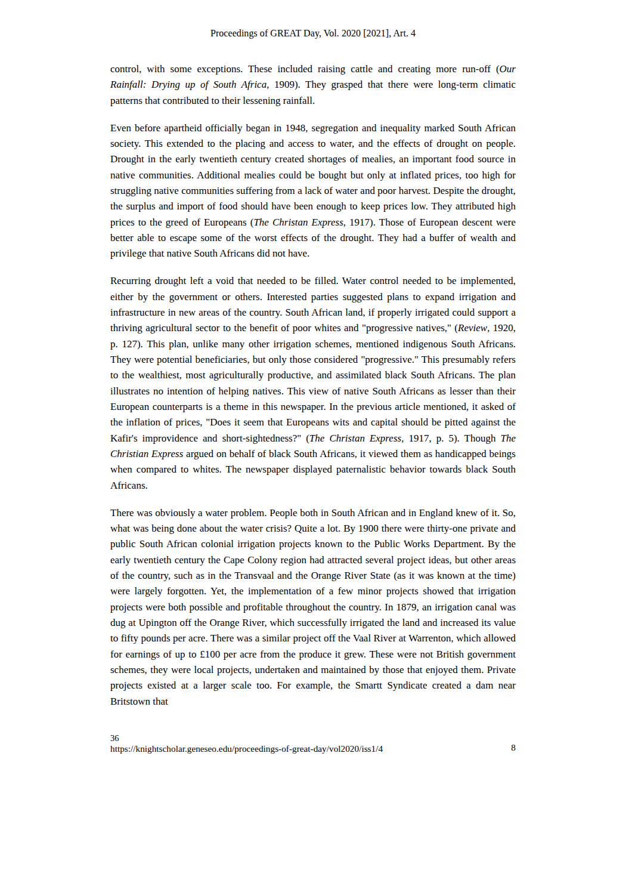Proceedings of GREAT Day, Vol. 2020 [2021], Art. 4
control, with some exceptions. These included raising cattle and creating more run-off (Our Rainfall: Drying up of South Africa, 1909). They grasped that there were long-term climatic patterns that contributed to their lessening rainfall.
Even before apartheid officially began in 1948, segregation and inequality marked South African society. This extended to the placing and access to water, and the effects of drought on people. Drought in the early twentieth century created shortages of mealies, an important food source in native communities. Additional mealies could be bought but only at inflated prices, too high for struggling native communities suffering from a lack of water and poor harvest. Despite the drought, the surplus and import of food should have been enough to keep prices low. They attributed high prices to the greed of Europeans (The Christan Express, 1917). Those of European descent were better able to escape some of the worst effects of the drought. They had a buffer of wealth and privilege that native South Africans did not have.
Recurring drought left a void that needed to be filled. Water control needed to be implemented, either by the government or others. Interested parties suggested plans to expand irrigation and infrastructure in new areas of the country. South African land, if properly irrigated could support a thriving agricultural sector to the benefit of poor whites and "progressive natives," (Review, 1920, p. 127). This plan, unlike many other irrigation schemes, mentioned indigenous South Africans. They were potential beneficiaries, but only those considered "progressive." This presumably refers to the wealthiest, most agriculturally productive, and assimilated black South Africans. The plan illustrates no intention of helping natives. This view of native South Africans as lesser than their European counterparts is a theme in this newspaper. In the previous article mentioned, it asked of the inflation of prices, "Does it seem that Europeans wits and capital should be pitted against the Kafir's improvidence and short-sightedness?" (The Christan Express, 1917, p. 5). Though The Christian Express argued on behalf of black South Africans, it viewed them as handicapped beings when compared to whites. The newspaper displayed paternalistic behavior towards black South Africans.
There was obviously a water problem. People both in South African and in England knew of it. So, what was being done about the water crisis? Quite a lot. By 1900 there were thirty-one private and public South African colonial irrigation projects known to the Public Works Department. By the early twentieth century the Cape Colony region had attracted several project ideas, but other areas of the country, such as in the Transvaal and the Orange River State (as it was known at the time) were largely forgotten. Yet, the implementation of a few minor projects showed that irrigation projects were both possible and profitable throughout the country. In 1879, an irrigation canal was dug at Upington off the Orange River, which successfully irrigated the land and increased its value to fifty pounds per acre. There was a similar project off the Vaal River at Warrenton, which allowed for earnings of up to £100 per acre from the produce it grew. These were not British government schemes, they were local projects, undertaken and maintained by those that enjoyed them. Private projects existed at a larger scale too. For example, the Smartt Syndicate created a dam near Britstown that
36 https://knightscholar.geneseo.edu/proceedings-of-great-day/vol2020/iss1/4
8